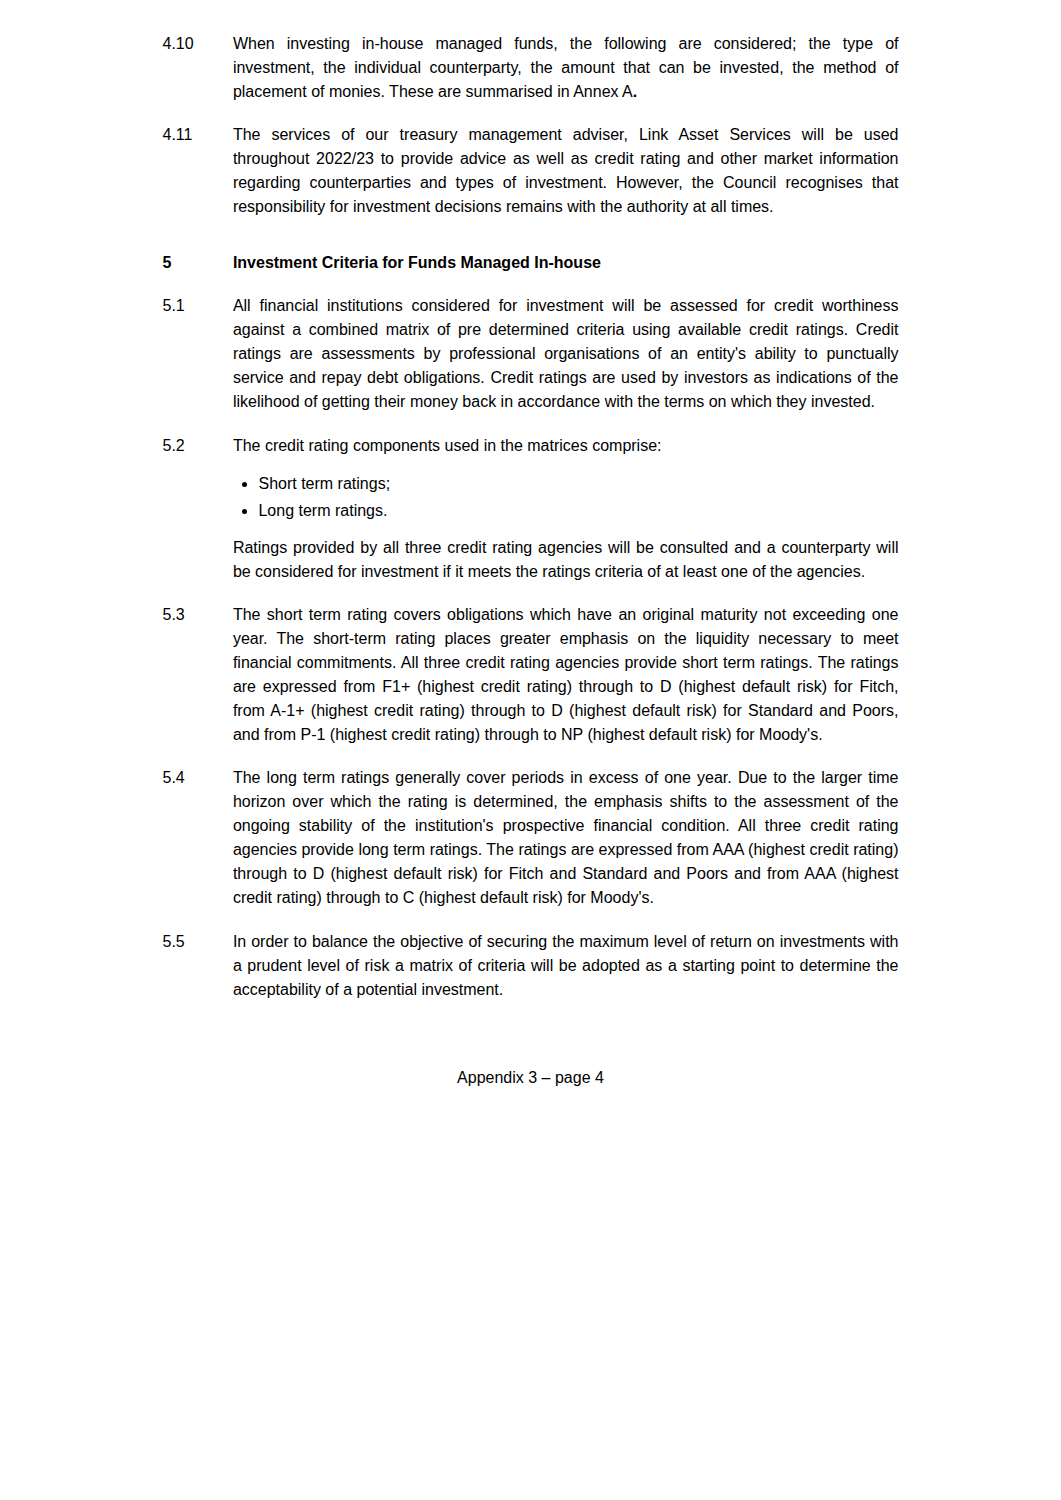4.10
When investing in-house managed funds, the following are considered; the type of investment, the individual counterparty, the amount that can be invested, the method of placement of monies. These are summarised in Annex A.
4.11
The services of our treasury management adviser, Link Asset Services will be used throughout 2022/23 to provide advice as well as credit rating and other market information regarding counterparties and types of investment. However, the Council recognises that responsibility for investment decisions remains with the authority at all times.
5 Investment Criteria for Funds Managed In-house
5.1
All financial institutions considered for investment will be assessed for credit worthiness against a combined matrix of pre determined criteria using available credit ratings. Credit ratings are assessments by professional organisations of an entity's ability to punctually service and repay debt obligations. Credit ratings are used by investors as indications of the likelihood of getting their money back in accordance with the terms on which they invested.
5.2
The credit rating components used in the matrices comprise:
Short term ratings;
Long term ratings.
Ratings provided by all three credit rating agencies will be consulted and a counterparty will be considered for investment if it meets the ratings criteria of at least one of the agencies.
5.3
The short term rating covers obligations which have an original maturity not exceeding one year. The short-term rating places greater emphasis on the liquidity necessary to meet financial commitments. All three credit rating agencies provide short term ratings. The ratings are expressed from F1+ (highest credit rating) through to D (highest default risk) for Fitch, from A-1+ (highest credit rating) through to D (highest default risk) for Standard and Poors, and from P-1 (highest credit rating) through to NP (highest default risk) for Moody's.
5.4
The long term ratings generally cover periods in excess of one year. Due to the larger time horizon over which the rating is determined, the emphasis shifts to the assessment of the ongoing stability of the institution's prospective financial condition. All three credit rating agencies provide long term ratings. The ratings are expressed from AAA (highest credit rating) through to D (highest default risk) for Fitch and Standard and Poors and from AAA (highest credit rating) through to C (highest default risk) for Moody's.
5.5
In order to balance the objective of securing the maximum level of return on investments with a prudent level of risk a matrix of criteria will be adopted as a starting point to determine the acceptability of a potential investment.
Appendix 3 – page 4